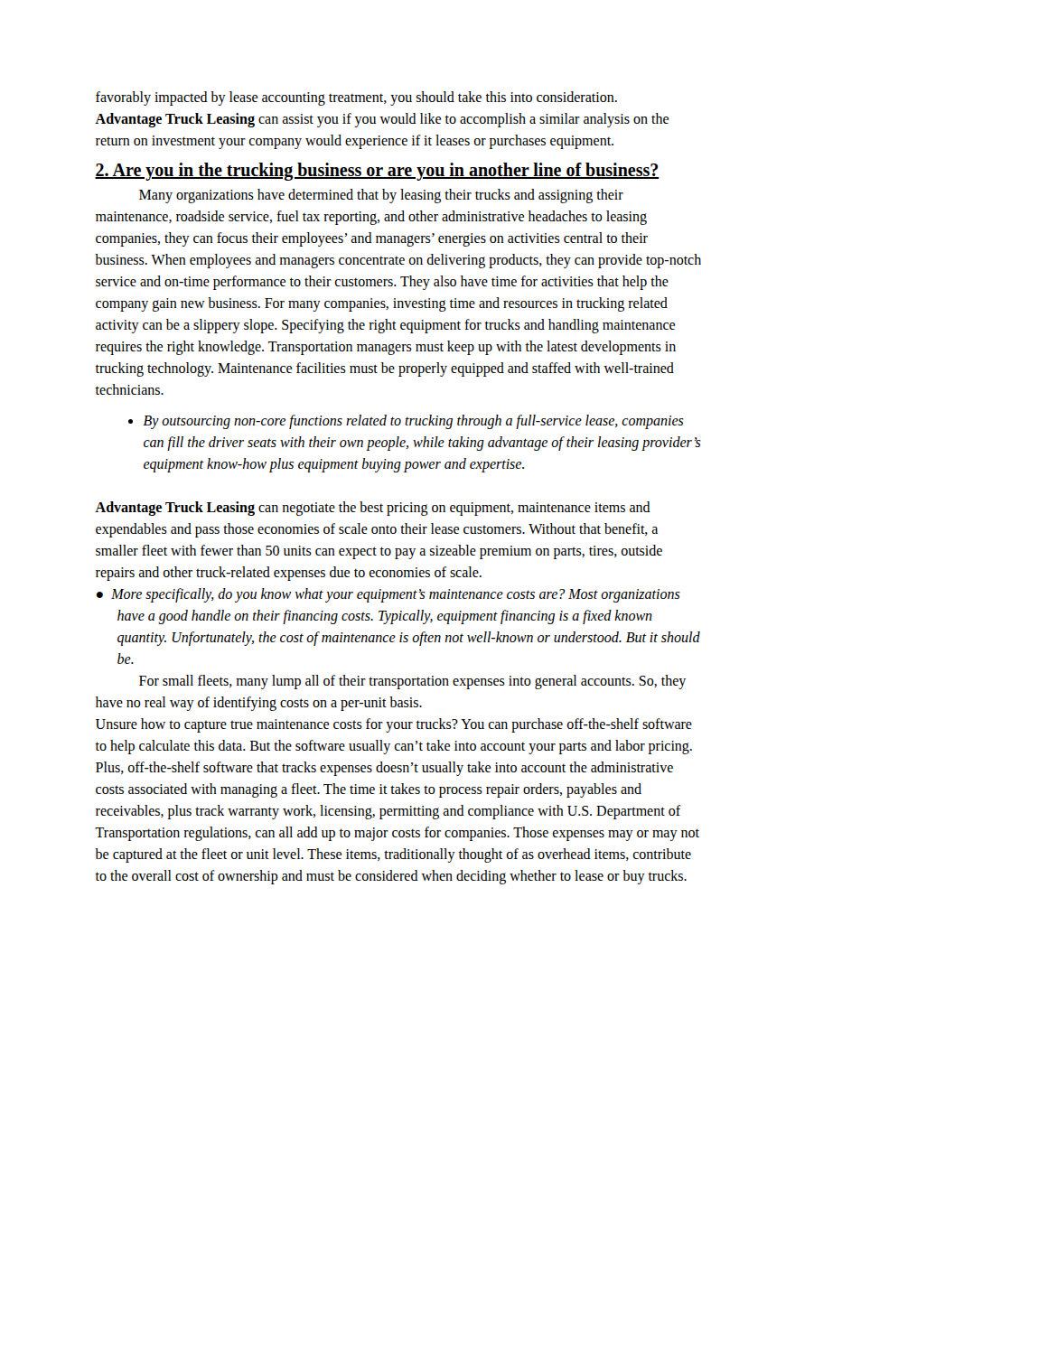favorably impacted by lease accounting treatment, you should take this into consideration.
Advantage Truck Leasing can assist you if you would like to accomplish a similar analysis on the return on investment your company would experience if it leases or purchases equipment.
2. Are you in the trucking business or are you in another line of business?
Many organizations have determined that by leasing their trucks and assigning their maintenance, roadside service, fuel tax reporting, and other administrative headaches to leasing companies, they can focus their employees’ and managers’ energies on activities central to their business. When employees and managers concentrate on delivering products, they can provide top-notch service and on-time performance to their customers. They also have time for activities that help the company gain new business. For many companies, investing time and resources in trucking related activity can be a slippery slope. Specifying the right equipment for trucks and handling maintenance requires the right knowledge. Transportation managers must keep up with the latest developments in trucking technology. Maintenance facilities must be properly equipped and staffed with well-trained technicians.
By outsourcing non-core functions related to trucking through a full-service lease, companies can fill the driver seats with their own people, while taking advantage of their leasing provider’s equipment know-how plus equipment buying power and expertise.
Advantage Truck Leasing can negotiate the best pricing on equipment, maintenance items and expendables and pass those economies of scale onto their lease customers. Without that benefit, a smaller fleet with fewer than 50 units can expect to pay a sizeable premium on parts, tires, outside repairs and other truck-related expenses due to economies of scale.
● More specifically, do you know what your equipment’s maintenance costs are? Most organizations have a good handle on their financing costs. Typically, equipment financing is a fixed known quantity. Unfortunately, the cost of maintenance is often not well-known or understood. But it should be.
For small fleets, many lump all of their transportation expenses into general accounts. So, they have no real way of identifying costs on a per-unit basis.
Unsure how to capture true maintenance costs for your trucks? You can purchase off-the-shelf software to help calculate this data. But the software usually can’t take into account your parts and labor pricing. Plus, off-the-shelf software that tracks expenses doesn’t usually take into account the administrative costs associated with managing a fleet. The time it takes to process repair orders, payables and receivables, plus track warranty work, licensing, permitting and compliance with U.S. Department of Transportation regulations, can all add up to major costs for companies. Those expenses may or may not be captured at the fleet or unit level. These items, traditionally thought of as overhead items, contribute to the overall cost of ownership and must be considered when deciding whether to lease or buy trucks.